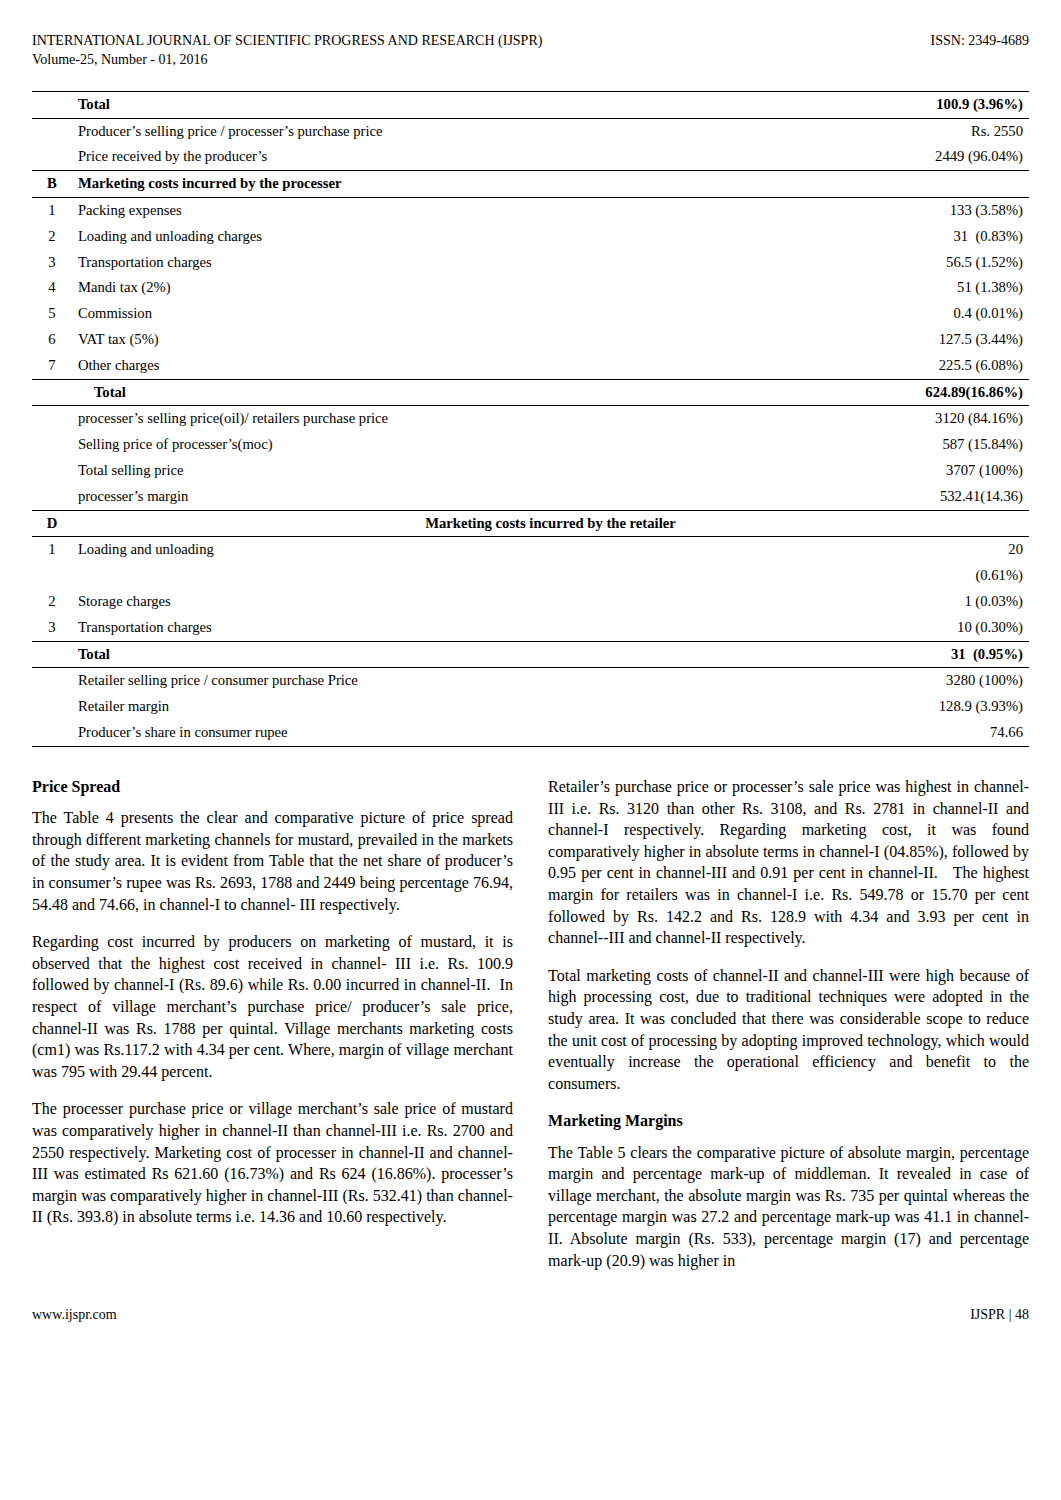INTERNATIONAL JOURNAL OF SCIENTIFIC PROGRESS AND RESEARCH (IJSPR)
Volume-25, Number - 01, 2016
ISSN: 2349-4689
| | Total | 100.9 (3.96%) |
| | Producer’s selling price / processer’s purchase price | Rs. 2550 |
| | Price received by the producer’s | 2449 (96.04%) |
| B | Marketing costs incurred by the processer |
| 1 | Packing expenses | 133 (3.58%) |
| 2 | Loading and unloading charges | 31 (0.83%) |
| 3 | Transportation charges | 56.5 (1.52%) |
| 4 | Mandi tax (2%) | 51 (1.38%) |
| 5 | Commission | 0.4 (0.01%) |
| 6 | VAT tax (5%) | 127.5 (3.44%) |
| 7 | Other charges | 225.5 (6.08%) |
| | Total | 624.89(16.86%) |
| | processer’s selling price(oil)/ retailers purchase price | 3120 (84.16%) |
| | Selling price of processer’s(moc) | 587 (15.84%) |
| | Total selling price | 3707 (100%) |
| | processer’s margin | 532.41(14.36) |
| D | Marketing costs incurred by the retailer |
| 1 | Loading and unloading | 20 |
| | | (0.61%) |
| 2 | Storage charges | 1 (0.03%) |
| 3 | Transportation charges | 10 (0.30%) |
| | Total | 31 (0.95%) |
| | Retailer selling price / consumer purchase Price | 3280 (100%) |
| | Retailer margin | 128.9 (3.93%) |
| | Producer’s share in consumer rupee | 74.66 |
Price Spread
The Table 4 presents the clear and comparative picture of price spread through different marketing channels for mustard, prevailed in the markets of the study area. It is evident from Table that the net share of producer’s in consumer’s rupee was Rs. 2693, 1788 and 2449 being percentage 76.94, 54.48 and 74.66, in channel-I to channel- III respectively.
Regarding cost incurred by producers on marketing of mustard, it is observed that the highest cost received in channel- III i.e. Rs. 100.9 followed by channel-I (Rs. 89.6) while Rs. 0.00 incurred in channel-II. In respect of village merchant’s purchase price/ producer’s sale price, channel-II was Rs. 1788 per quintal. Village merchants marketing costs (cm1) was Rs.117.2 with 4.34 per cent. Where, margin of village merchant was 795 with 29.44 percent.
The processer purchase price or village merchant’s sale price of mustard was comparatively higher in channel-II than channel-III i.e. Rs. 2700 and 2550 respectively. Marketing cost of processer in channel-II and channel- III was estimated Rs 621.60 (16.73%) and Rs 624 (16.86%). processer’s margin was comparatively higher in channel-III (Rs. 532.41) than channel-II (Rs. 393.8) in absolute terms i.e. 14.36 and 10.60 respectively.
Retailer’s purchase price or processer’s sale price was highest in channel-III i.e. Rs. 3120 than other Rs. 3108, and Rs. 2781 in channel-II and channel-I respectively. Regarding marketing cost, it was found comparatively higher in absolute terms in channel-I (04.85%), followed by 0.95 per cent in channel-III and 0.91 per cent in channel-II. The highest margin for retailers was in channel-I i.e. Rs. 549.78 or 15.70 per cent followed by Rs. 142.2 and Rs. 128.9 with 4.34 and 3.93 per cent in channel--III and channel-II respectively.
Total marketing costs of channel-II and channel-III were high because of high processing cost, due to traditional techniques were adopted in the study area. It was concluded that there was considerable scope to reduce the unit cost of processing by adopting improved technology, which would eventually increase the operational efficiency and benefit to the consumers.
Marketing Margins
The Table 5 clears the comparative picture of absolute margin, percentage margin and percentage mark-up of middleman. It revealed in case of village merchant, the absolute margin was Rs. 735 per quintal whereas the percentage margin was 27.2 and percentage mark-up was 41.1 in channel-II. Absolute margin (Rs. 533), percentage margin (17) and percentage mark-up (20.9) was higher in
www.ijspr.com
IJSPR | 48